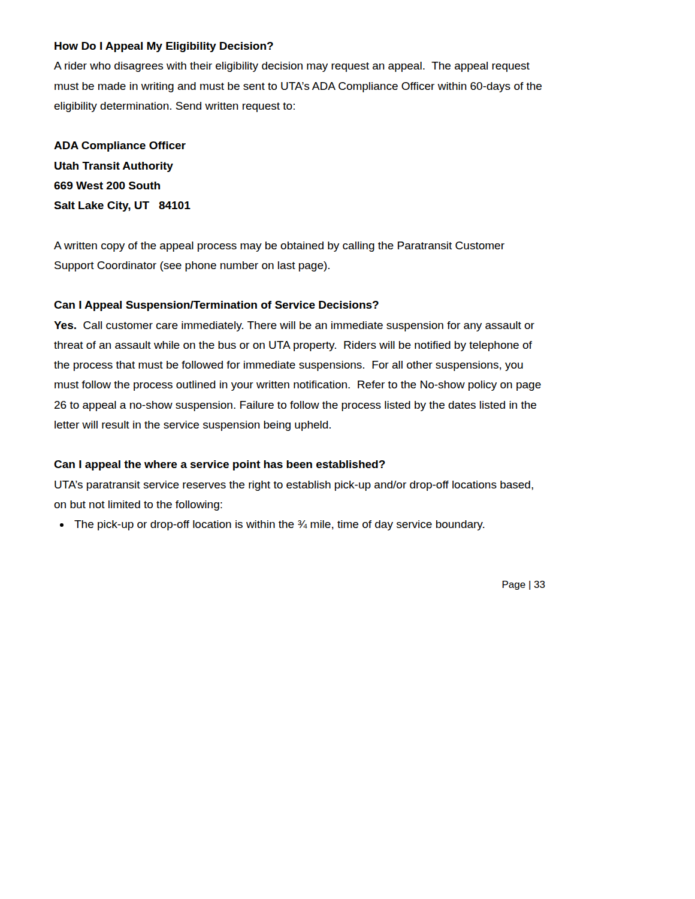How Do I Appeal My Eligibility Decision?
A rider who disagrees with their eligibility decision may request an appeal. The appeal request must be made in writing and must be sent to UTA’s ADA Compliance Officer within 60-days of the eligibility determination. Send written request to:
ADA Compliance Officer
Utah Transit Authority
669 West 200 South
Salt Lake City, UT 84101
A written copy of the appeal process may be obtained by calling the Paratransit Customer Support Coordinator (see phone number on last page).
Can I Appeal Suspension/Termination of Service Decisions?
Yes. Call customer care immediately. There will be an immediate suspension for any assault or threat of an assault while on the bus or on UTA property. Riders will be notified by telephone of the process that must be followed for immediate suspensions. For all other suspensions, you must follow the process outlined in your written notification. Refer to the No-show policy on page 26 to appeal a no-show suspension. Failure to follow the process listed by the dates listed in the letter will result in the service suspension being upheld.
Can I appeal the where a service point has been established?
UTA’s paratransit service reserves the right to establish pick-up and/or drop-off locations based, on but not limited to the following:
The pick-up or drop-off location is within the ¾ mile, time of day service boundary.
Page | 33